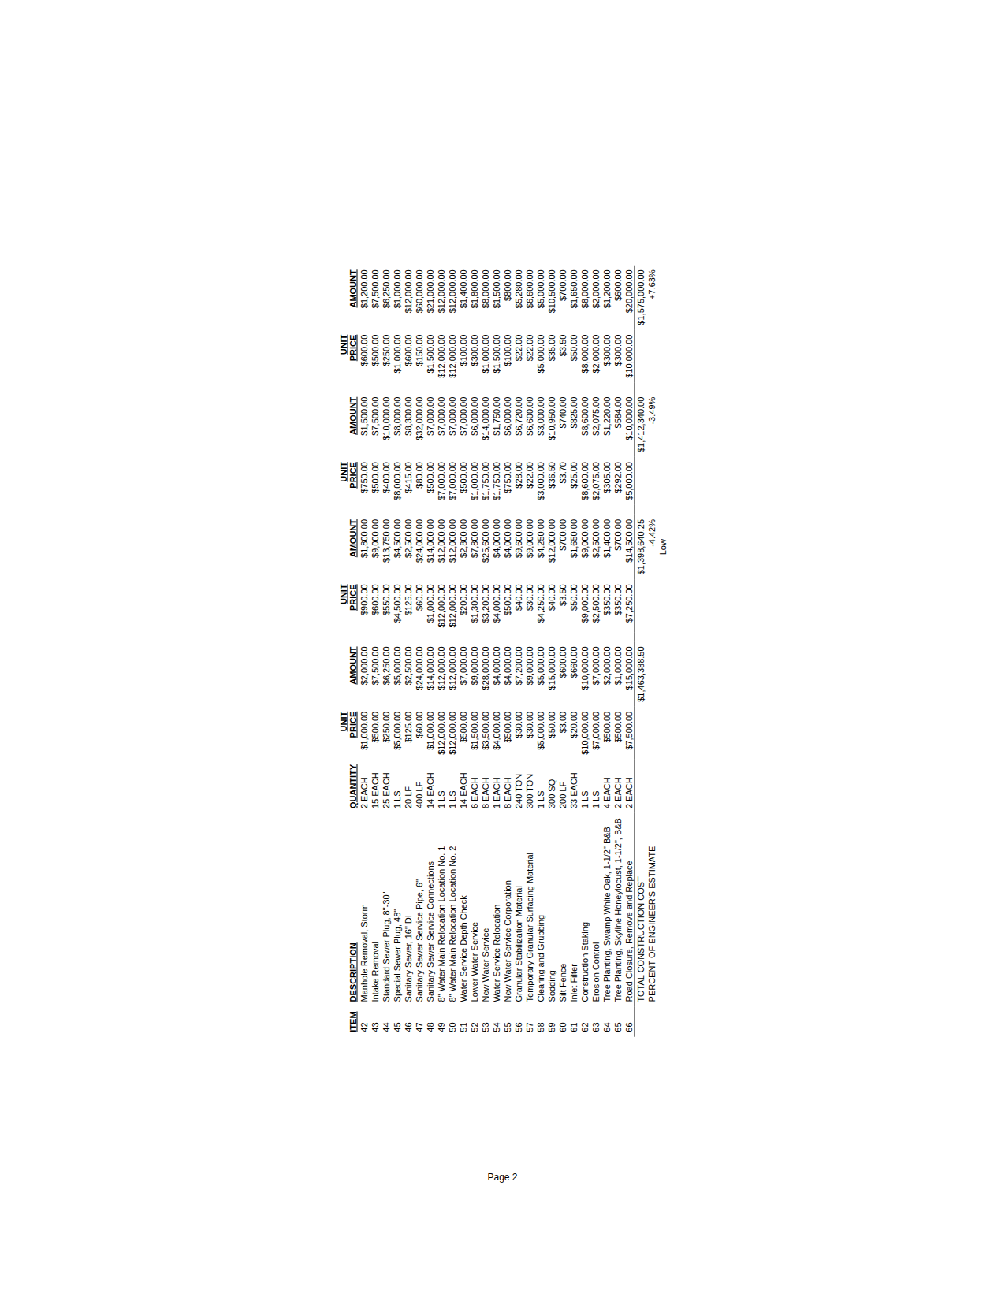| ITEM | DESCRIPTION | QUANTITY | UNIT PRICE | AMOUNT | | UNIT PRICE | AMOUNT | | UNIT PRICE | AMOUNT | | UNIT PRICE | AMOUNT |
| --- | --- | --- | --- | --- | --- | --- | --- | --- | --- | --- | --- | --- | --- |
| 42 | Manhole Removal, Storm | 2 EACH | $1,000.00 | $2,000.00 | | $900.00 | $1,800.00 | | $750.00 | $1,500.00 | | $600.00 | $1,200.00 |
| 43 | Intake Removal | 15 EACH | $500.00 | $7,500.00 | | $600.00 | $9,000.00 | | $500.00 | $7,500.00 | | $500.00 | $7,500.00 |
| 44 | Standard Sewer Plug, 8"-30" | 25 EACH | $250.00 | $6,250.00 | | $550.00 | $13,750.00 | | $400.00 | $10,000.00 | | $250.00 | $6,250.00 |
| 45 | Special Sewer Plug, 48" | 1 LS | $5,000.00 | $5,000.00 | | $4,500.00 | $4,500.00 | | $8,000.00 | $8,000.00 | | $1,000.00 | $1,000.00 |
| 46 | Sanitary Sewer, 16" DI | 20 LF | $125.00 | $2,500.00 | | $125.00 | $2,500.00 | | $415.00 | $8,300.00 | | $600.00 | $12,000.00 |
| 47 | Sanitary Sewer Service Pipe, 6" | 400 LF | $60.00 | $24,000.00 | | $60.00 | $24,000.00 | | $80.00 | $32,000.00 | | $150.00 | $60,000.00 |
| 48 | Sanitary Sewer Service Connections | 14 EACH | $1,000.00 | $14,000.00 | | $1,000.00 | $14,000.00 | | $500.00 | $7,000.00 | | $1,500.00 | $21,000.00 |
| 49 | 8" Water Main Relocation Location No. 1 | 1 LS | $12,000.00 | $12,000.00 | | $12,000.00 | $12,000.00 | | $7,000.00 | $7,000.00 | | $12,000.00 | $12,000.00 |
| 50 | 8" Water Main Relocation Location No. 2 | 1 LS | $12,000.00 | $12,000.00 | | $12,000.00 | $12,000.00 | | $7,000.00 | $7,000.00 | | $12,000.00 | $12,000.00 |
| 51 | Water Service Depth Check | 14 EACH | $500.00 | $7,000.00 | | $200.00 | $2,800.00 | | $500.00 | $7,000.00 | | $100.00 | $1,400.00 |
| 52 | Lower Water Service | 6 EACH | $1,500.00 | $9,000.00 | | $1,300.00 | $7,800.00 | | $1,000.00 | $6,000.00 | | $300.00 | $1,800.00 |
| 53 | New Water Service | 8 EACH | $3,500.00 | $28,000.00 | | $3,200.00 | $25,600.00 | | $1,750.00 | $14,000.00 | | $1,000.00 | $8,000.00 |
| 54 | Water Service Relocation | 1 EACH | $4,000.00 | $4,000.00 | | $4,000.00 | $4,000.00 | | $1,750.00 | $1,750.00 | | $1,500.00 | $1,500.00 |
| 55 | New Water Service Corporation | 8 EACH | $500.00 | $4,000.00 | | $500.00 | $4,000.00 | | $750.00 | $6,000.00 | | $100.00 | $800.00 |
| 56 | Granular Stabilization Material | 240 TON | $30.00 | $7,200.00 | | $40.00 | $9,600.00 | | $28.00 | $6,720.00 | | $22.00 | $5,280.00 |
| 57 | Temporary Granular Surfacing Material | 300 TON | $30.00 | $9,000.00 | | $30.00 | $9,000.00 | | $22.00 | $6,600.00 | | $22.00 | $6,600.00 |
| 58 | Clearing and Grubbing | 1 LS | $5,000.00 | $5,000.00 | | $4,250.00 | $4,250.00 | | $3,000.00 | $3,000.00 | | $5,000.00 | $5,000.00 |
| 59 | Sodding | 300 SQ | $50.00 | $15,000.00 | | $40.00 | $12,000.00 | | $36.50 | $10,950.00 | | $35.00 | $10,500.00 |
| 60 | Silt Fence | 200 LF | $3.00 | $600.00 | | $3.50 | $700.00 | | $3.70 | $740.00 | | $3.50 | $700.00 |
| 61 | Inlet Filter | 33 EACH | $20.00 | $660.00 | | $50.00 | $1,650.00 | | $25.00 | $825.00 | | $50.00 | $1,650.00 |
| 62 | Construction Staking | 1 LS | $10,000.00 | $10,000.00 | | $9,000.00 | $9,000.00 | | $8,600.00 | $8,600.00 | | $8,000.00 | $8,000.00 |
| 63 | Erosion Control | 1 LS | $7,000.00 | $7,000.00 | | $2,500.00 | $2,500.00 | | $2,075.00 | $2,075.00 | | $2,000.00 | $2,000.00 |
| 64 | Tree Planting, Swamp White Oak, 1-1/2" B&B | 4 EACH | $500.00 | $2,000.00 | | $350.00 | $1,400.00 | | $305.00 | $1,220.00 | | $300.00 | $1,200.00 |
| 65 | Tree Planting, Skyline Honeylocust, 1-1/2", B&B | 2 EACH | $500.00 | $1,000.00 | | $350.00 | $700.00 | | $292.00 | $584.00 | | $300.00 | $600.00 |
| 66 | Road Closure, Remove and Replace | 2 EACH | $7,500.00 | $15,000.00 | | $7,250.00 | $14,500.00 | | $5,000.00 | $10,000.00 | | $10,000.00 | $20,000.00 |
| | TOTAL CONSTRUCTION COST | | | $1,463,388.50 | | | $1,398,640.25 | | | $1,412,340.00 | | | $1,575,000.00 |
| | PERCENT OF ENGINEER'S ESTIMATE | | | | | | -4.42% | | | -3.49% | | | +7.63% |
| | | | | | | | Low | | | | | | |
Page 2